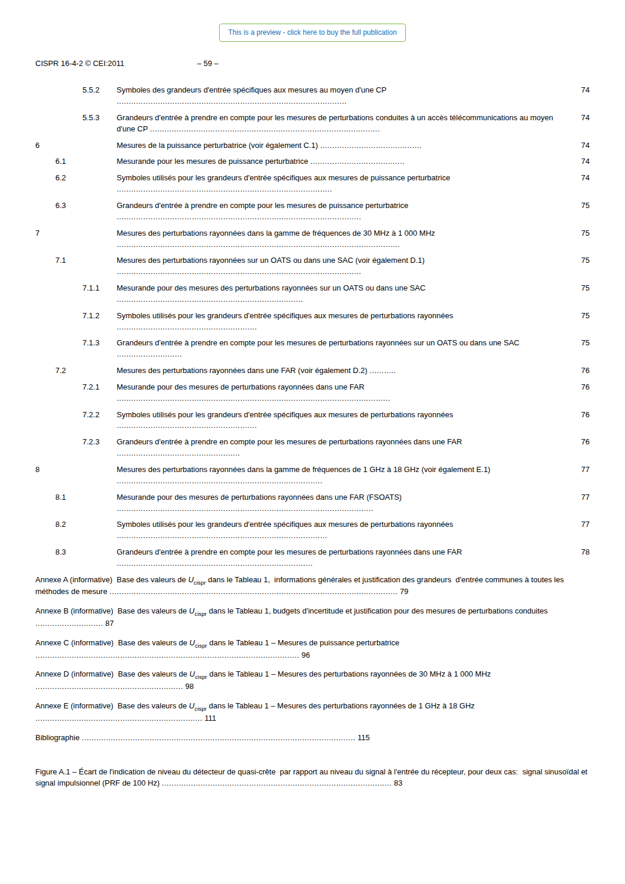This is a preview - click here to buy the full publication
CISPR 16-4-2 © CEI:2011 – 59 –
| | | 5.5.2 | Symboles des grandeurs d'entrée spécifiques aux mesures au moyen d'une CP ............................................................................................... | 74 |
| | | 5.5.3 | Grandeurs d'entrée à prendre en compte pour les mesures de perturbations conduites à un accès télécommunications au moyen d'une CP ............................................................................................... | 74 |
| 6 | | Mesures de la puissance perturbatrice (voir également C.1) .......................................... | 74 |
| | 6.1 | | Mesurande pour les mesures de puissance perturbatrice ....................................... | 74 |
| | 6.2 | | Symboles utilisés pour les grandeurs d'entrée spécifiques aux mesures de puissance perturbatrice ......................................................................................... | 74 |
| | 6.3 | | Grandeurs d'entrée à prendre en compte pour les mesures de puissance perturbatrice ..................................................................................................... | 75 |
| 7 | | Mesures des perturbations rayonnées dans la gamme de fréquences de 30 MHz à 1 000 MHz ..................................................................................................................... | 75 |
| | 7.1 | | Mesures des perturbations rayonnées sur un OATS ou dans une SAC (voir également D.1) ..................................................................................................... | 75 |
| | | 7.1.1 | Mesurande pour des mesures des perturbations rayonnées sur un OATS ou dans une SAC ............................................................................. | 75 |
| | | 7.1.2 | Symboles utilisés pour les grandeurs d'entrée spécifiques aux mesures de perturbations rayonnées .......................................................... | 75 |
| | | 7.1.3 | Grandeurs d'entrée à prendre en compte pour les mesures de perturbations rayonnées sur un OATS ou dans une SAC ........................... | 75 |
| | 7.2 | | Mesures des perturbations rayonnées dans une FAR (voir également D.2) ........... | 76 |
| | | 7.2.1 | Mesurande pour des mesures de perturbations rayonnées dans une FAR ................................................................................................................. | 76 |
| | | 7.2.2 | Symboles utilisés pour les grandeurs d'entrée spécifiques aux mesures de perturbations rayonnées .......................................................... | 76 |
| | | 7.2.3 | Grandeurs d'entrée à prendre en compte pour les mesures de perturbations rayonnées dans une FAR ................................................... | 76 |
| 8 | | Mesures des perturbations rayonnées dans la gamme de fréquences de 1 GHz à 18 GHz (voir également E.1) ..................................................................................... | 77 |
| | 8.1 | | Mesurande pour des mesures de perturbations rayonnées dans une FAR (FSOATS) .......................................................................................................... | 77 |
| | 8.2 | | Symboles utilisés pour les grandeurs d'entrée spécifiques aux mesures de perturbations rayonnées ....................................................................................... | 77 |
| | 8.3 | | Grandeurs d'entrée à prendre en compte pour les mesures de perturbations rayonnées dans une FAR ................................................................................. | 78 |
Annexe A (informative) Base des valeurs de Ucispr dans le Tableau 1, informations générales et justification des grandeurs d'entrée communes à toutes les méthodes de mesure ....................................................................................................................... 79
Annexe B (informative) Base des valeurs de Ucispr dans le Tableau 1, budgets d'incertitude et justification pour des mesures de perturbations conduites ............................ 87
Annexe C (informative) Base des valeurs de Ucispr dans le Tableau 1 – Mesures de puissance perturbatrice ............................................................................................................. 96
Annexe D (informative) Base des valeurs de Ucispr dans le Tableau 1 – Mesures des perturbations rayonnées de 30 MHz à 1 000 MHz ............................................................. 98
Annexe E (informative) Base des valeurs de Ucispr dans le Tableau 1 – Mesures des perturbations rayonnées de 1 GHz à 18 GHz ..................................................................... 111
Bibliographie ................................................................................................................. 115
Figure A.1 – Écart de l'indication de niveau du détecteur de quasi-crête par rapport au niveau du signal à l'entrée du récepteur, pour deux cas: signal sinusoïdal et signal impulsionnel (PRF de 100 Hz) ............................................................................................... 83